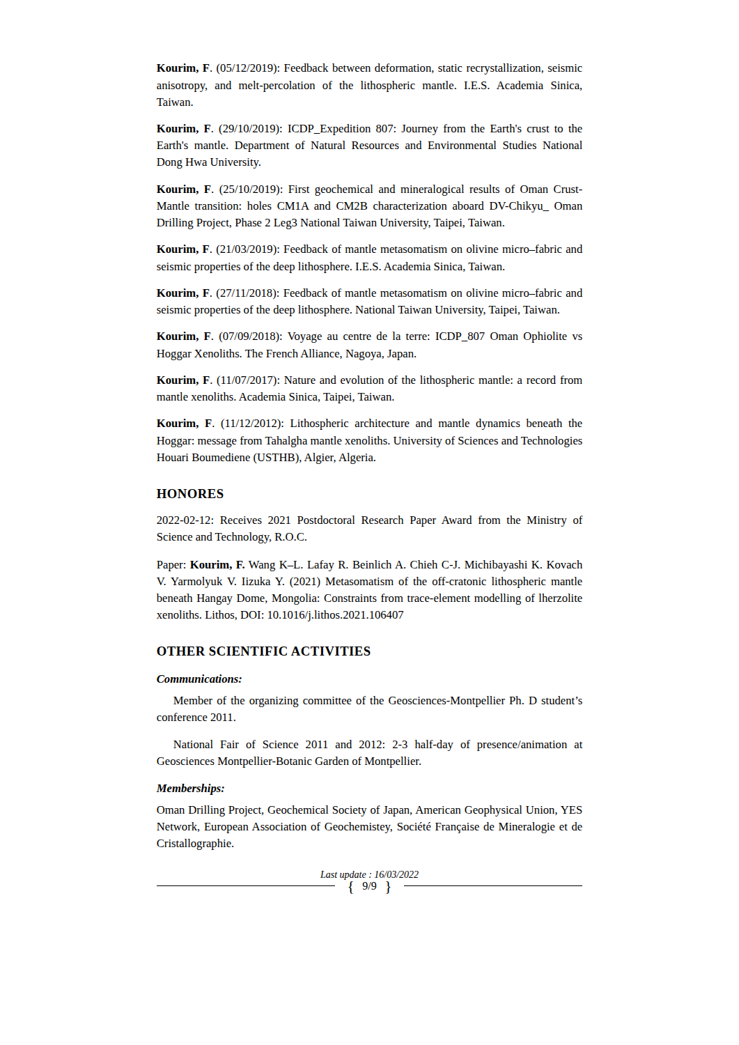Kourim, F. (05/12/2019): Feedback between deformation, static recrystallization, seismic anisotropy, and melt-percolation of the lithospheric mantle. I.E.S. Academia Sinica, Taiwan.
Kourim, F. (29/10/2019): ICDP_Expedition 807: Journey from the Earth's crust to the Earth's mantle. Department of Natural Resources and Environmental Studies National Dong Hwa University.
Kourim, F. (25/10/2019): First geochemical and mineralogical results of Oman Crust-Mantle transition: holes CM1A and CM2B characterization aboard DV-Chikyu_ Oman Drilling Project, Phase 2 Leg3 National Taiwan University, Taipei, Taiwan.
Kourim, F. (21/03/2019): Feedback of mantle metasomatism on olivine micro–fabric and seismic properties of the deep lithosphere. I.E.S. Academia Sinica, Taiwan.
Kourim, F. (27/11/2018): Feedback of mantle metasomatism on olivine micro–fabric and seismic properties of the deep lithosphere. National Taiwan University, Taipei, Taiwan.
Kourim, F. (07/09/2018): Voyage au centre de la terre: ICDP_807 Oman Ophiolite vs Hoggar Xenoliths. The French Alliance, Nagoya, Japan.
Kourim, F. (11/07/2017): Nature and evolution of the lithospheric mantle: a record from mantle xenoliths. Academia Sinica, Taipei, Taiwan.
Kourim, F. (11/12/2012): Lithospheric architecture and mantle dynamics beneath the Hoggar: message from Tahalgha mantle xenoliths. University of Sciences and Technologies Houari Boumediene (USTHB), Algier, Algeria.
HONORES
2022-02-12: Receives 2021 Postdoctoral Research Paper Award from the Ministry of Science and Technology, R.O.C.
Paper: Kourim, F. Wang K–L. Lafay R. Beinlich A. Chieh C-J. Michibayashi K. Kovach V. Yarmolyuk V. Iizuka Y. (2021) Metasomatism of the off-cratonic lithospheric mantle beneath Hangay Dome, Mongolia: Constraints from trace-element modelling of lherzolite xenoliths. Lithos, DOI: 10.1016/j.lithos.2021.106407
OTHER SCIENTIFIC ACTIVITIES
Communications:
Member of the organizing committee of the Geosciences-Montpellier Ph. D student’s conference 2011.
National Fair of Science 2011 and 2012: 2-3 half-day of presence/animation at Geosciences Montpellier-Botanic Garden of Montpellier.
Memberships:
Oman Drilling Project, Geochemical Society of Japan, American Geophysical Union, YES Network, European Association of Geochemistey, Société Française de Mineralogie et de Cristallographie.
Last update : 16/03/2022
9/9